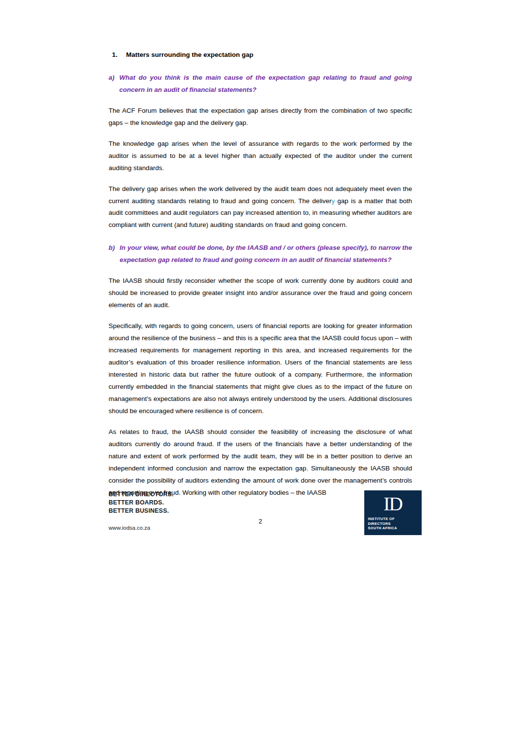Matters surrounding the expectation gap
a)
What do you think is the main cause of the expectation gap relating to fraud and going concern in an audit of financial statements?
The ACF Forum believes that the expectation gap arises directly from the combination of two specific gaps – the knowledge gap and the delivery gap.
The knowledge gap arises when the level of assurance with regards to the work performed by the auditor is assumed to be at a level higher than actually expected of the auditor under the current auditing standards.
The delivery gap arises when the work delivered by the audit team does not adequately meet even the current auditing standards relating to fraud and going concern. The delivery gap is a matter that both audit committees and audit regulators can pay increased attention to, in measuring whether auditors are compliant with current (and future) auditing standards on fraud and going concern.
b)
In your view, what could be done, by the IAASB and / or others (please specify), to narrow the expectation gap related to fraud and going concern in an audit of financial statements?
The IAASB should firstly reconsider whether the scope of work currently done by auditors could and should be increased to provide greater insight into and/or assurance over the fraud and going concern elements of an audit.
Specifically, with regards to going concern, users of financial reports are looking for greater information around the resilience of the business – and this is a specific area that the IAASB could focus upon – with increased requirements for management reporting in this area, and increased requirements for the auditor’s evaluation of this broader resilience information. Users of the financial statements are less interested in historic data but rather the future outlook of a company. Furthermore, the information currently embedded in the financial statements that might give clues as to the impact of the future on management’s expectations are also not always entirely understood by the users. Additional disclosures should be encouraged where resilience is of concern.
As relates to fraud, the IAASB should consider the feasibility of increasing the disclosure of what auditors currently do around fraud. If the users of the financials have a better understanding of the nature and extent of work performed by the audit team, they will be in a better position to derive an independent informed conclusion and narrow the expectation gap. Simultaneously the IAASB should consider the possibility of auditors extending the amount of work done over the management’s controls and reporting over fraud. Working with other regulatory bodies – the IAASB
2
BETTER DIRECTORS.
BETTER BOARDS.
BETTER BUSINESS.
www.iodsa.co.za
ID
INSTITUTE OF
DIRECTORS
SOUTH AFRICA